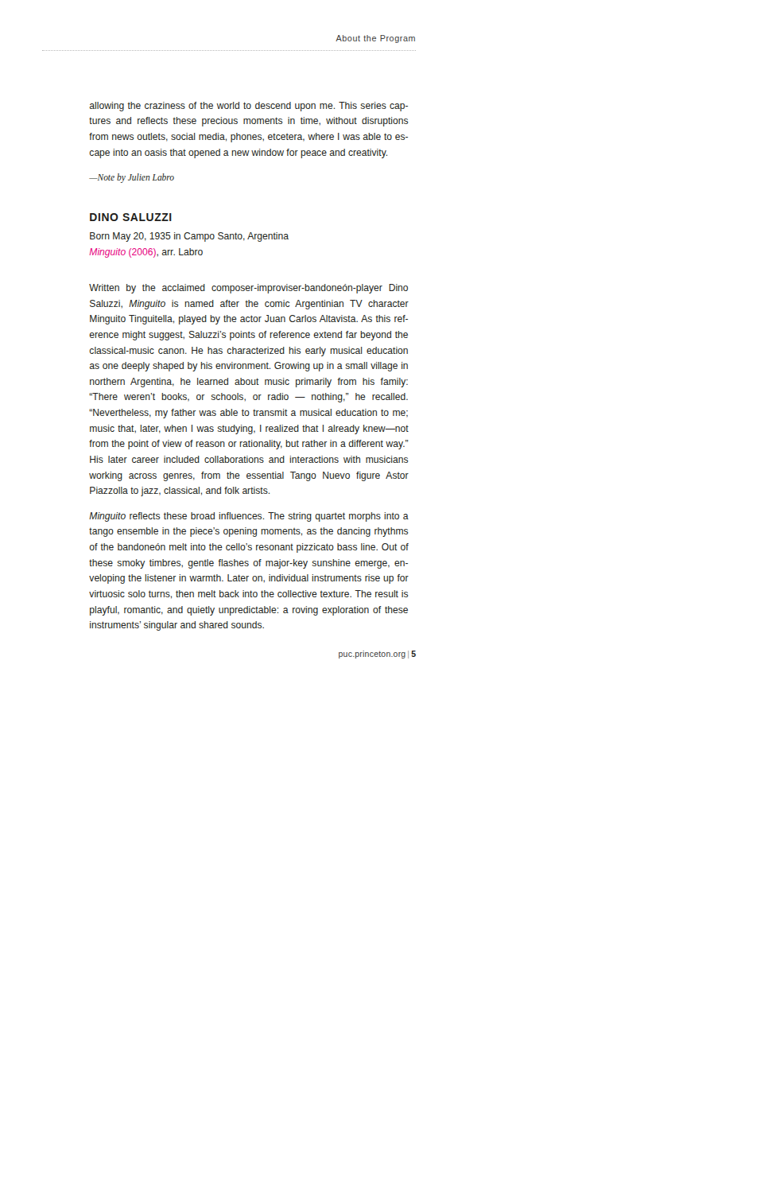About the Program
allowing the craziness of the world to descend upon me. This series captures and reflects these precious moments in time, without disruptions from news outlets, social media, phones, etcetera, where I was able to escape into an oasis that opened a new window for peace and creativity.
—Note by Julien Labro
Dino Saluzzi
Born May 20, 1935 in Campo Santo, Argentina
Minguito (2006), arr. Labro
Written by the acclaimed composer-improviser-bandoneón-player Dino Saluzzi, Minguito is named after the comic Argentinian TV character Minguito Tinguitella, played by the actor Juan Carlos Altavista. As this reference might suggest, Saluzzi’s points of reference extend far beyond the classical-music canon. He has characterized his early musical education as one deeply shaped by his environment. Growing up in a small village in northern Argentina, he learned about music primarily from his family: “There weren’t books, or schools, or radio — nothing,” he recalled. “Nevertheless, my father was able to transmit a musical education to me; music that, later, when I was studying, I realized that I already knew—not from the point of view of reason or rationality, but rather in a different way.” His later career included collaborations and interactions with musicians working across genres, from the essential Tango Nuevo figure Astor Piazzolla to jazz, classical, and folk artists.
Minguito reflects these broad influences. The string quartet morphs into a tango ensemble in the piece’s opening moments, as the dancing rhythms of the bandoneón melt into the cello’s resonant pizzicato bass line. Out of these smoky timbres, gentle flashes of major-key sunshine emerge, enveloping the listener in warmth. Later on, individual instruments rise up for virtuosic solo turns, then melt back into the collective texture. The result is playful, romantic, and quietly unpredictable: a roving exploration of these instruments’ singular and shared sounds.
puc.princeton.org|5